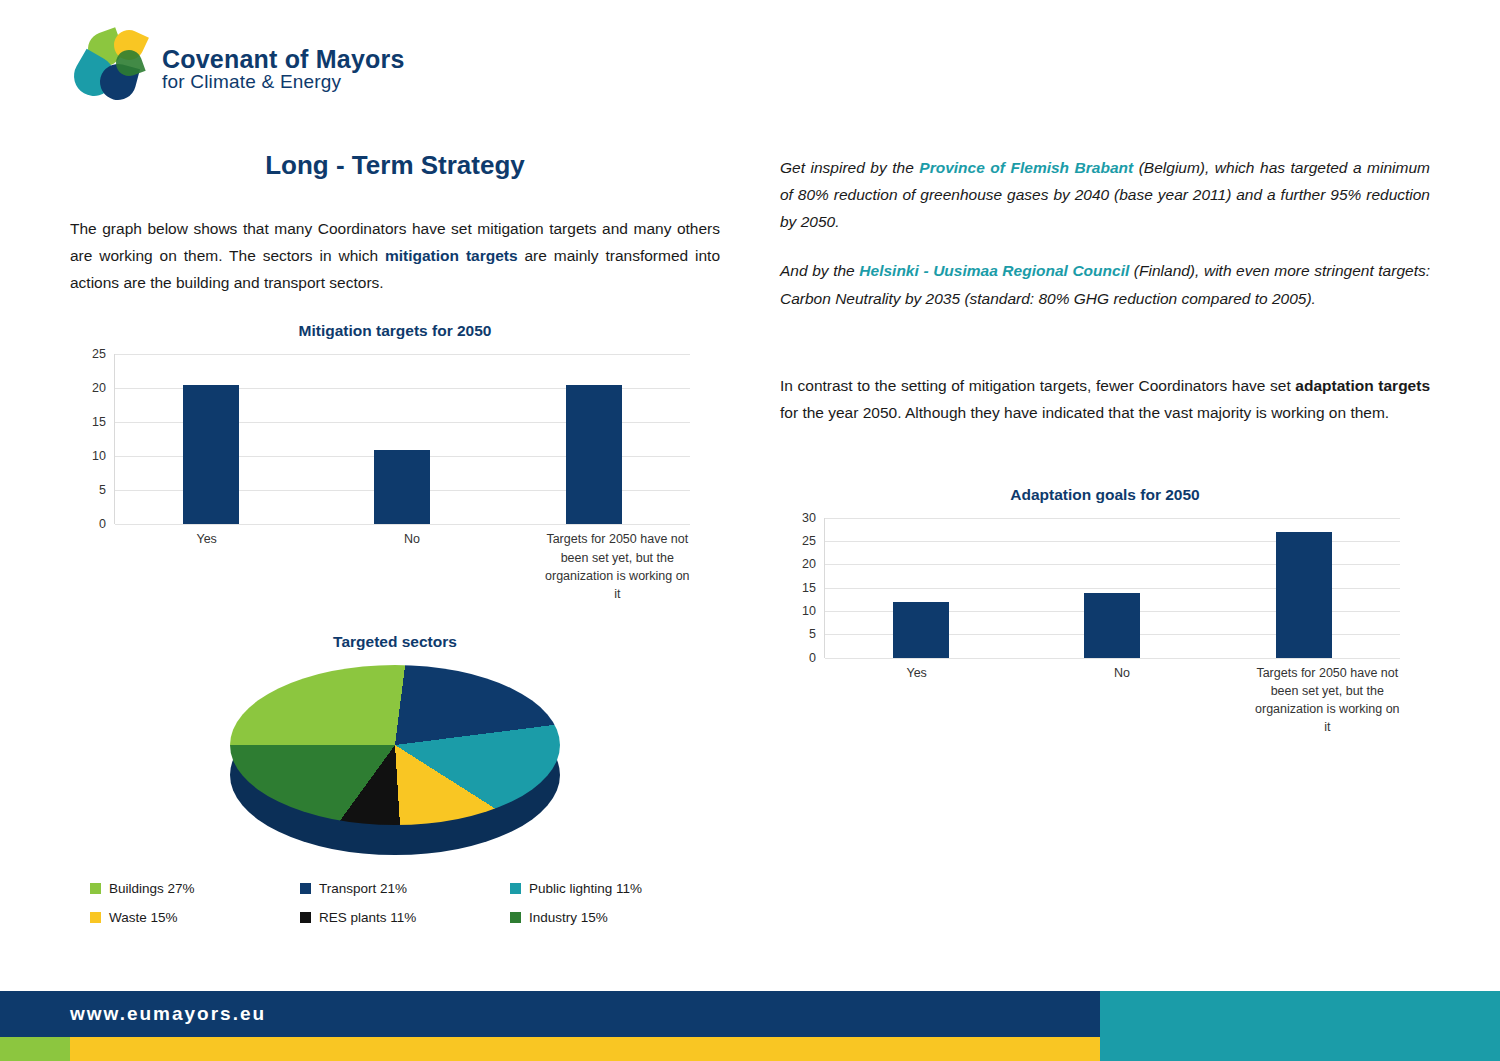Covenant of Mayors
for Climate & Energy
Long - Term Strategy
The graph below shows that many Coordinators have set mitigation targets and many others are working on them. The sectors in which mitigation targets are mainly transformed into actions are the building and transport sectors.
Mitigation targets for 2050
25 20 15 10 5 0
Yes
No
Targets for 2050 have not been set yet, but the organization is working on it
Targeted sectors
Buildings 27%
Transport 21%
Public lighting 11%
Waste 15%
RES plants 11%
Industry 15%
Get inspired by the Province of Flemish Brabant (Belgium), which has targeted a minimum of 80% reduction of greenhouse gases by 2040 (base year 2011) and a further 95% reduction by 2050.
And by the Helsinki - Uusimaa Regional Council (Finland), with even more stringent targets: Carbon Neutrality by 2035 (standard: 80% GHG reduction compared to 2005).
In contrast to the setting of mitigation targets, fewer Coordinators have set adaptation targets for the year 2050. Although they have indicated that the vast majority is working on them.
Adaptation goals for 2050
30 25 20 15 10 5 0
Yes
No
Targets for 2050 have not been set yet, but the organization is working on it
www.eumayors.eu